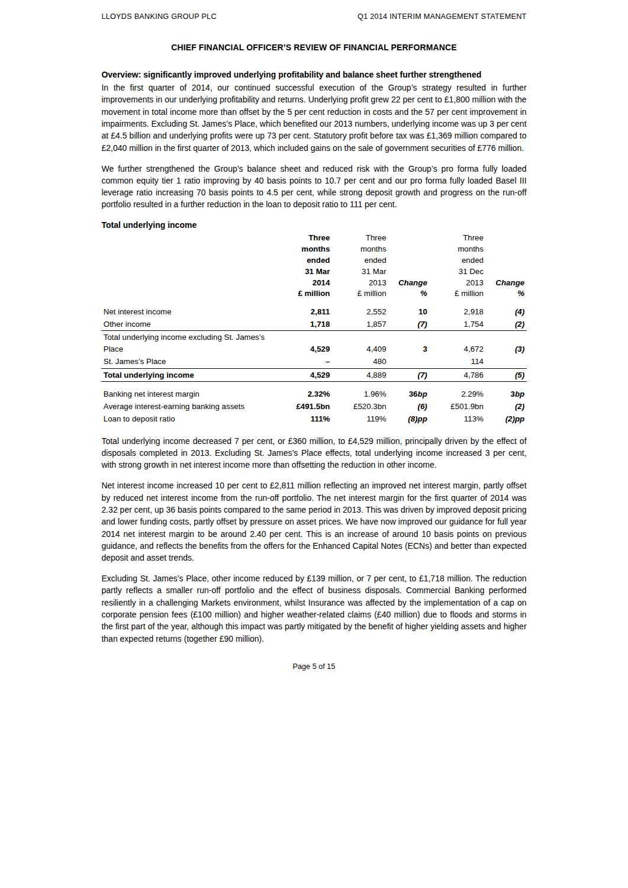LLOYDS BANKING GROUP PLC
Q1 2014 INTERIM MANAGEMENT STATEMENT
CHIEF FINANCIAL OFFICER’S REVIEW OF FINANCIAL PERFORMANCE
Overview: significantly improved underlying profitability and balance sheet further strengthened
In the first quarter of 2014, our continued successful execution of the Group’s strategy resulted in further improvements in our underlying profitability and returns. Underlying profit grew 22 per cent to £1,800 million with the movement in total income more than offset by the 5 per cent reduction in costs and the 57 per cent improvement in impairments. Excluding St. James’s Place, which benefited our 2013 numbers, underlying income was up 3 per cent at £4.5 billion and underlying profits were up 73 per cent. Statutory profit before tax was £1,369 million compared to £2,040 million in the first quarter of 2013, which included gains on the sale of government securities of £776 million.
We further strengthened the Group’s balance sheet and reduced risk with the Group’s pro forma fully loaded common equity tier 1 ratio improving by 40 basis points to 10.7 per cent and our pro forma fully loaded Basel III leverage ratio increasing 70 basis points to 4.5 per cent, while strong deposit growth and progress on the run-off portfolio resulted in a further reduction in the loan to deposit ratio to 111 per cent.
Total underlying income
| | Three | Three | | Three | |
| --- | --- | --- | --- | --- | --- |
| | months | months | | months | |
| | ended | ended | | ended | |
| | 31 Mar | 31 Mar | | 31 Dec | |
| | 2014 | 2013 | Change | 2013 | Change |
| | £ million | £ million | % | £ million | % |
| Net interest income | 2,811 | 2,552 | 10 | 2,918 | (4) |
| Other income | 1,718 | 1,857 | (7) | 1,754 | (2) |
| Total underlying income excluding St. James’s Place | 4,529 | 4,409 | 3 | 4,672 | (3) |
| St. James’s Place | – | 480 | | 114 | |
| Total underlying income | 4,529 | 4,889 | (7) | 4,786 | (5) |
| Banking net interest margin | 2.32% | 1.96% | 36 bp | 2.29% | 3 bp |
| Average interest-earning banking assets | £491.5bn | £520.3bn | (6) | £501.9bn | (2) |
| Loan to deposit ratio | 111% | 119% | (8) pp | 113% | (2) pp |
Total underlying income decreased 7 per cent, or £360 million, to £4,529 million, principally driven by the effect of disposals completed in 2013. Excluding St. James’s Place effects, total underlying income increased 3 per cent, with strong growth in net interest income more than offsetting the reduction in other income.
Net interest income increased 10 per cent to £2,811 million reflecting an improved net interest margin, partly offset by reduced net interest income from the run-off portfolio. The net interest margin for the first quarter of 2014 was 2.32 per cent, up 36 basis points compared to the same period in 2013. This was driven by improved deposit pricing and lower funding costs, partly offset by pressure on asset prices. We have now improved our guidance for full year 2014 net interest margin to be around 2.40 per cent. This is an increase of around 10 basis points on previous guidance, and reflects the benefits from the offers for the Enhanced Capital Notes (ECNs) and better than expected deposit and asset trends.
Excluding St. James’s Place, other income reduced by £139 million, or 7 per cent, to £1,718 million. The reduction partly reflects a smaller run-off portfolio and the effect of business disposals. Commercial Banking performed resiliently in a challenging Markets environment, whilst Insurance was affected by the implementation of a cap on corporate pension fees (£100 million) and higher weather-related claims (£40 million) due to floods and storms in the first part of the year, although this impact was partly mitigated by the benefit of higher yielding assets and higher than expected returns (together £90 million).
Page 5 of 15